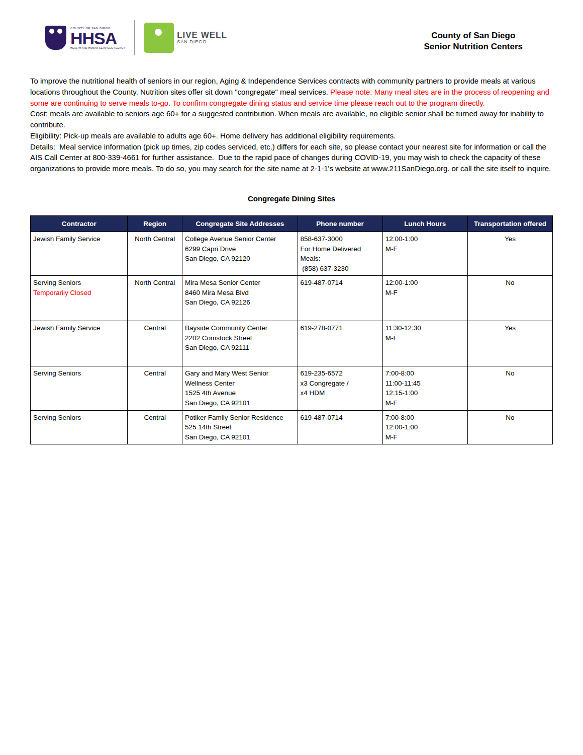COUNTY OF SAN DIEGO
HHSA
HEALTH AND HUMAN SERVICES AGENCY
LIVE WELL
SAN DIEGO
County of San Diego
Senior Nutrition Centers
To improve the nutritional health of seniors in our region, Aging & Independence Services contracts with community partners to provide meals at various locations throughout the County. Nutrition sites offer sit down "congregate" meal services. Please note: Many meal sites are in the process of reopening and some are continuing to serve meals to-go. To confirm congregate dining status and service time please reach out to the program directly.
Cost: meals are available to seniors age 60+ for a suggested contribution. When meals are available, no eligible senior shall be turned away for inability to contribute.
Eligibility: Pick-up meals are available to adults age 60+. Home delivery has additional eligibility requirements.
Details: Meal service information (pick up times, zip codes serviced, etc.) differs for each site, so please contact your nearest site for information or call the AIS Call Center at 800-339-4661 for further assistance. Due to the rapid pace of changes during COVID-19, you may wish to check the capacity of these organizations to provide more meals. To do so, you may search for the site name at 2-1-1's website at www.211SanDiego.org. or call the site itself to inquire.
Congregate Dining Sites
| Contractor | Region | Congregate Site Addresses | Phone number | Lunch Hours | Transportation offered |
| --- | --- | --- | --- | --- | --- |
| Jewish Family Service | North Central | College Avenue Senior Center 6299 Capri Drive San Diego, CA 92120 | 858-637-3000 For Home Delivered Meals: (858) 637-3230 | 12:00-1:00 M-F | Yes |
| Serving Seniors Temporarily Closed | North Central | Mira Mesa Senior Center 8460 Mira Mesa Blvd San Diego, CA 92126 | 619-487-0714 | 12:00-1:00 M-F | No |
| Jewish Family Service | Central | Bayside Community Center 2202 Comstock Street San Diego, CA 92111 | 619-278-0771 | 11:30-12:30 M-F | Yes |
| Serving Seniors | Central | Gary and Mary West Senior Wellness Center 1525 4th Avenue San Diego, CA 92101 | 619-235-6572 x3 Congregate / x4 HDM | 7:00-8:00 11:00-11:45 12:15-1:00 M-F | No |
| Serving Seniors | Central | Potiker Family Senior Residence 525 14th Street San Diego, CA 92101 | 619-487-0714 | 7:00-8:00 12:00-1:00 M-F | No |